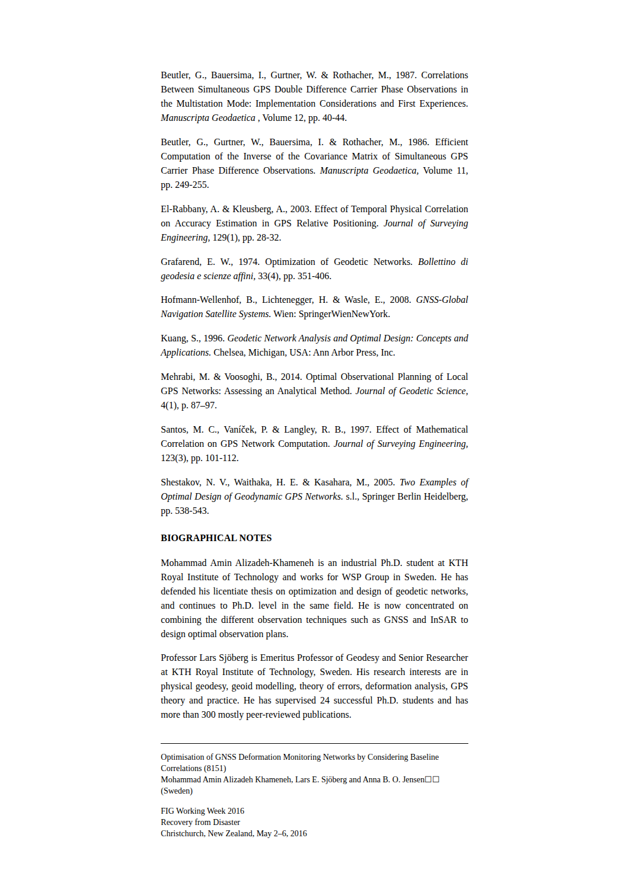Beutler, G., Bauersima, I., Gurtner, W. & Rothacher, M., 1987. Correlations Between Simultaneous GPS Double Difference Carrier Phase Observations in the Multistation Mode: Implementation Considerations and First Experiences. Manuscripta Geodaetica , Volume 12, pp. 40-44.
Beutler, G., Gurtner, W., Bauersima, I. & Rothacher, M., 1986. Efficient Computation of the Inverse of the Covariance Matrix of Simultaneous GPS Carrier Phase Difference Observations. Manuscripta Geodaetica, Volume 11, pp. 249-255.
El-Rabbany, A. & Kleusberg, A., 2003. Effect of Temporal Physical Correlation on Accuracy Estimation in GPS Relative Positioning. Journal of Surveying Engineering, 129(1), pp. 28-32.
Grafarend, E. W., 1974. Optimization of Geodetic Networks. Bollettino di geodesia e scienze affini, 33(4), pp. 351-406.
Hofmann-Wellenhof, B., Lichtenegger, H. & Wasle, E., 2008. GNSS-Global Navigation Satellite Systems. Wien: SpringerWienNewYork.
Kuang, S., 1996. Geodetic Network Analysis and Optimal Design: Concepts and Applications. Chelsea, Michigan, USA: Ann Arbor Press, Inc.
Mehrabi, M. & Voosoghi, B., 2014. Optimal Observational Planning of Local GPS Networks: Assessing an Analytical Method. Journal of Geodetic Science, 4(1), p. 87–97.
Santos, M. C., Vaníček, P. & Langley, R. B., 1997. Effect of Mathematical Correlation on GPS Network Computation. Journal of Surveying Engineering, 123(3), pp. 101-112.
Shestakov, N. V., Waithaka, H. E. & Kasahara, M., 2005. Two Examples of Optimal Design of Geodynamic GPS Networks. s.l., Springer Berlin Heidelberg, pp. 538-543.
BIOGRAPHICAL NOTES
Mohammad Amin Alizadeh-Khameneh is an industrial Ph.D. student at KTH Royal Institute of Technology and works for WSP Group in Sweden. He has defended his licentiate thesis on optimization and design of geodetic networks, and continues to Ph.D. level in the same field. He is now concentrated on combining the different observation techniques such as GNSS and InSAR to design optimal observation plans.
Professor Lars Sjöberg is Emeritus Professor of Geodesy and Senior Researcher at KTH Royal Institute of Technology, Sweden. His research interests are in physical geodesy, geoid modelling, theory of errors, deformation analysis, GPS theory and practice. He has supervised 24 successful Ph.D. students and has more than 300 mostly peer-reviewed publications.
Optimisation of GNSS Deformation Monitoring Networks by Considering Baseline Correlations (8151)
Mohammad Amin Alizadeh Khameneh, Lars E. Sjöberg and Anna B. O. Jensen☐☐ (Sweden)
FIG Working Week 2016
Recovery from Disaster
Christchurch, New Zealand, May 2–6, 2016